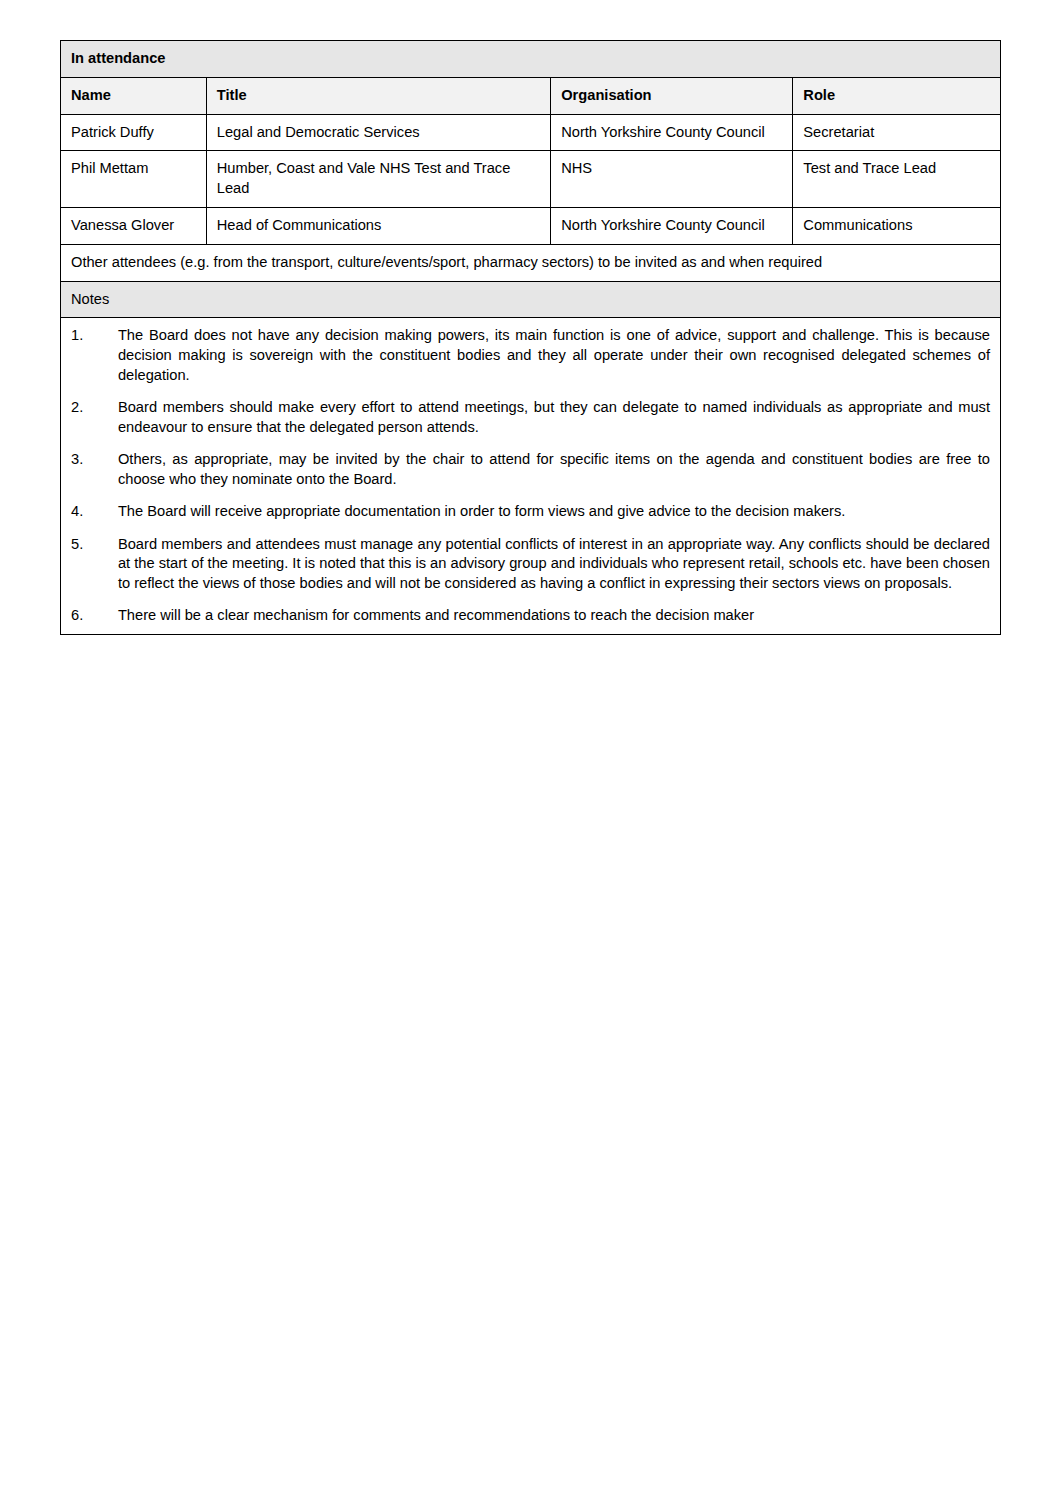| In attendance |
| Name | Title | Organisation | Role |
| Patrick Duffy | Legal and Democratic Services | North Yorkshire County Council | Secretariat |
| Phil Mettam | Humber, Coast and Vale NHS Test and Trace Lead | NHS | Test and Trace Lead |
| Vanessa Glover | Head of Communications | North Yorkshire County Council | Communications |
| Other attendees (e.g. from the transport, culture/events/sport, pharmacy sectors) to be invited as and when required |
| Notes |
| The Board does not have any decision making powers, its main function is one of advice, support and challenge. This is because decision making is sovereign with the constituent bodies and they all operate under their own recognised delegated schemes of delegation. Board members should make every effort to attend meetings, but they can delegate to named individuals as appropriate and must endeavour to ensure that the delegated person attends. Others, as appropriate, may be invited by the chair to attend for specific items on the agenda and constituent bodies are free to choose who they nominate onto the Board. The Board will receive appropriate documentation in order to form views and give advice to the decision makers. Board members and attendees must manage any potential conflicts of interest in an appropriate way. Any conflicts should be declared at the start of the meeting. It is noted that this is an advisory group and individuals who represent retail, schools etc. have been chosen to reflect the views of those bodies and will not be considered as having a conflict in expressing their sectors views on proposals. There will be a clear mechanism for comments and recommendations to reach the decision maker |